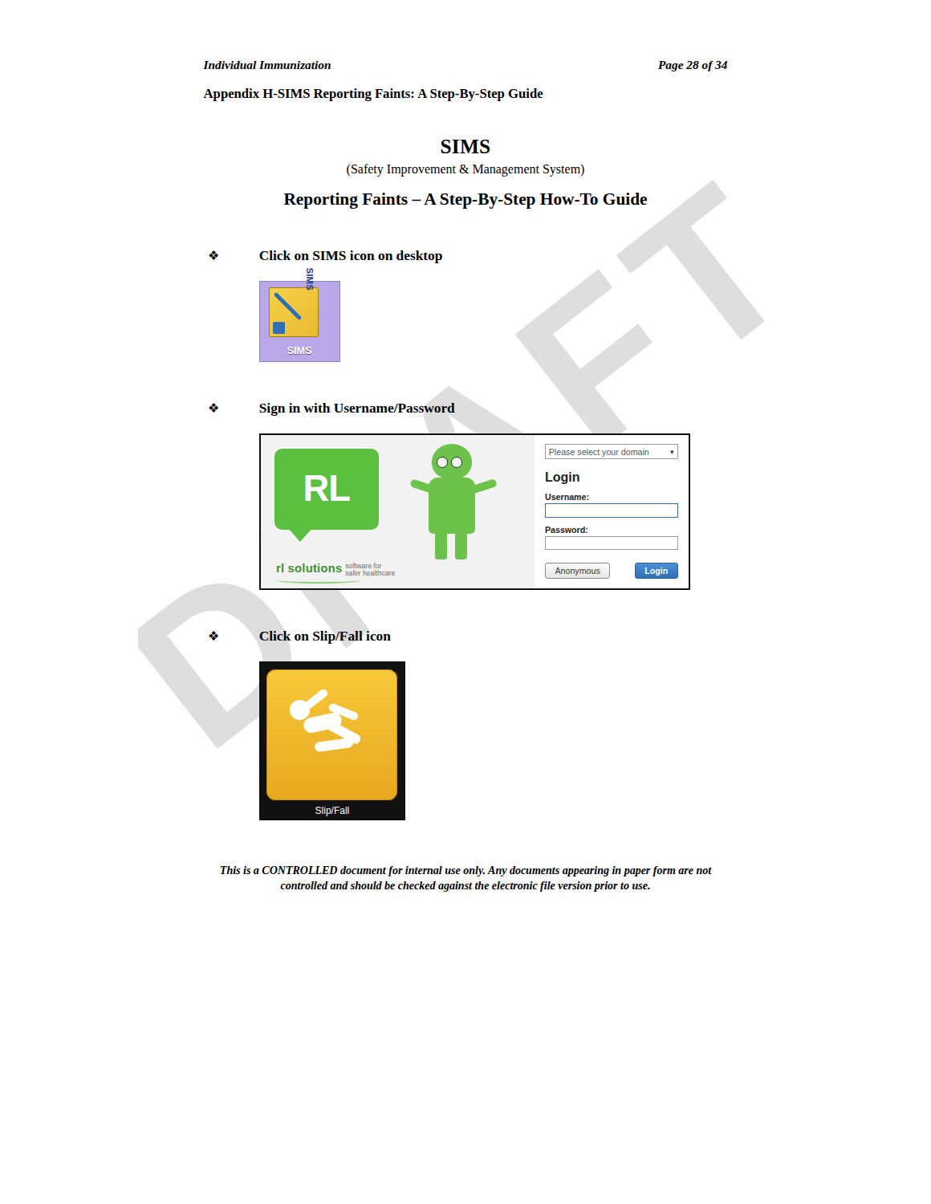DRAFT
Individual Immunization Page 28 of 34
Appendix H-SIMS Reporting Faints: A Step-By-Step Guide
SIMS
(Safety Improvement & Management System)
Reporting Faints – A Step-By-Step How-To Guide
Click on SIMS icon on desktop
SIMS
SIMS
Sign in with Username/Password
RL
rl solutions software for
safer healthcare
Please select your domain▾
Login
Username:
Password:
Anonymous Login
Click on Slip/Fall icon
Slip/Fall
This is a CONTROLLED document for internal use only. Any documents appearing in paper form are not controlled and should be checked against the electronic file version prior to use.